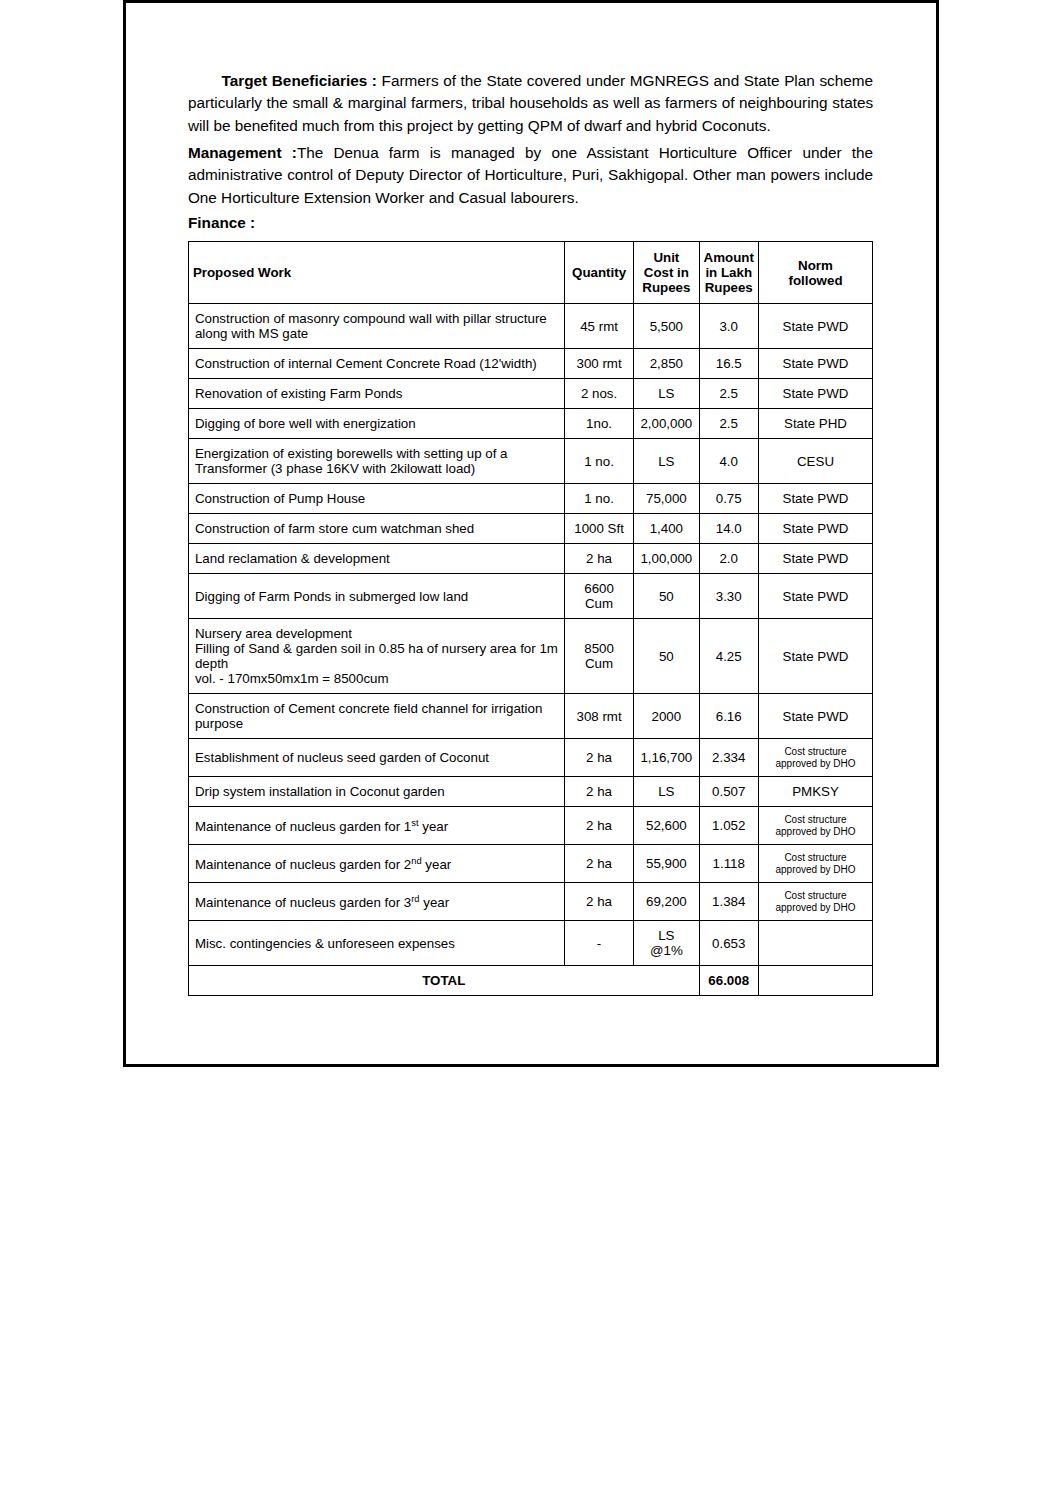Target Beneficiaries : Farmers of the State covered under MGNREGS and State Plan scheme particularly the small & marginal farmers, tribal households as well as farmers of neighbouring states will be benefited much from this project by getting QPM of dwarf and hybrid Coconuts.
Management : The Denua farm is managed by one Assistant Horticulture Officer under the administrative control of Deputy Director of Horticulture, Puri, Sakhigopal. Other man powers include One Horticulture Extension Worker and Casual labourers.
Finance :
| Proposed Work | Quantity | Unit Cost in Rupees | Amount in Lakh Rupees | Norm followed |
| --- | --- | --- | --- | --- |
| Construction of masonry compound wall with pillar structure along with MS gate | 45 rmt | 5,500 | 3.0 | State PWD |
| Construction of internal Cement Concrete Road (12'width) | 300 rmt | 2,850 | 16.5 | State PWD |
| Renovation of existing Farm Ponds | 2 nos. | LS | 2.5 | State PWD |
| Digging of bore well with energization | 1no. | 2,00,000 | 2.5 | State PHD |
| Energization of existing borewells with setting up of a Transformer (3 phase 16KV with 2kilowatt load) | 1 no. | LS | 4.0 | CESU |
| Construction of Pump House | 1 no. | 75,000 | 0.75 | State PWD |
| Construction of farm store cum watchman shed | 1000 Sft | 1,400 | 14.0 | State PWD |
| Land reclamation & development | 2 ha | 1,00,000 | 2.0 | State PWD |
| Digging of Farm Ponds in submerged low land | 6600 Cum | 50 | 3.30 | State PWD |
| Nursery area development Filling of Sand & garden soil in 0.85 ha of nursery area for 1m depth vol. - 170mx50mx1m = 8500cum | 8500 Cum | 50 | 4.25 | State PWD |
| Construction of Cement concrete field channel for irrigation purpose | 308 rmt | 2000 | 6.16 | State PWD |
| Establishment of nucleus seed garden of Coconut | 2 ha | 1,16,700 | 2.334 | Cost structure approved by DHO |
| Drip system installation in Coconut garden | 2 ha | LS | 0.507 | PMKSY |
| Maintenance of nucleus garden for 1 st year | 2 ha | 52,600 | 1.052 | Cost structure approved by DHO |
| Maintenance of nucleus garden for 2 nd year | 2 ha | 55,900 | 1.118 | Cost structure approved by DHO |
| Maintenance of nucleus garden for 3 rd year | 2 ha | 69,200 | 1.384 | Cost structure approved by DHO |
| Misc. contingencies & unforeseen expenses | - | LS @1% | 0.653 | |
| TOTAL | 66.008 | |